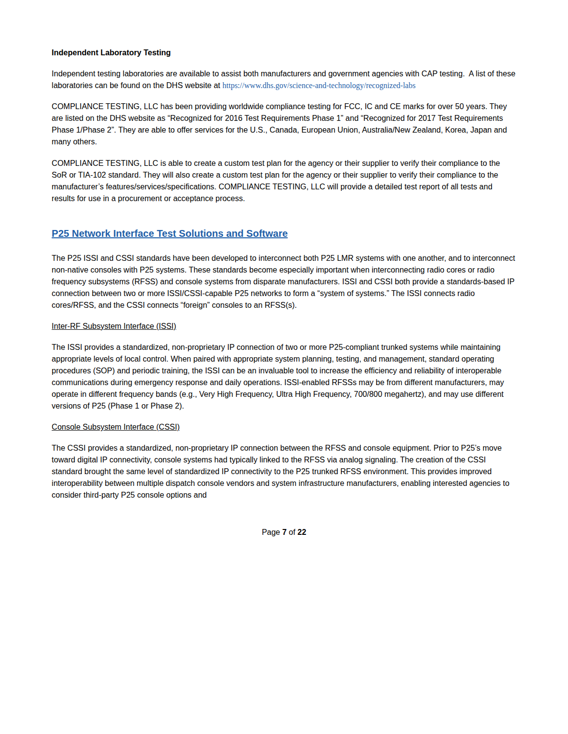Independent Laboratory Testing
Independent testing laboratories are available to assist both manufacturers and government agencies with CAP testing. A list of these laboratories can be found on the DHS website at https://www.dhs.gov/science-and-technology/recognized-labs
COMPLIANCE TESTING, LLC has been providing worldwide compliance testing for FCC, IC and CE marks for over 50 years. They are listed on the DHS website as “Recognized for 2016 Test Requirements Phase 1” and “Recognized for 2017 Test Requirements Phase 1/Phase 2”. They are able to offer services for the U.S., Canada, European Union, Australia/New Zealand, Korea, Japan and many others.
COMPLIANCE TESTING, LLC is able to create a custom test plan for the agency or their supplier to verify their compliance to the SoR or TIA-102 standard. They will also create a custom test plan for the agency or their supplier to verify their compliance to the manufacturer’s features/services/specifications. COMPLIANCE TESTING, LLC will provide a detailed test report of all tests and results for use in a procurement or acceptance process.
P25 Network Interface Test Solutions and Software
The P25 ISSI and CSSI standards have been developed to interconnect both P25 LMR systems with one another, and to interconnect non-native consoles with P25 systems. These standards become especially important when interconnecting radio cores or radio frequency subsystems (RFSS) and console systems from disparate manufacturers. ISSI and CSSI both provide a standards-based IP connection between two or more ISSI/CSSI-capable P25 networks to form a “system of systems.” The ISSI connects radio cores/RFSS, and the CSSI connects “foreign” consoles to an RFSS(s).
Inter-RF Subsystem Interface (ISSI)
The ISSI provides a standardized, non-proprietary IP connection of two or more P25-compliant trunked systems while maintaining appropriate levels of local control. When paired with appropriate system planning, testing, and management, standard operating procedures (SOP) and periodic training, the ISSI can be an invaluable tool to increase the efficiency and reliability of interoperable communications during emergency response and daily operations. ISSI-enabled RFSSs may be from different manufacturers, may operate in different frequency bands (e.g., Very High Frequency, Ultra High Frequency, 700/800 megahertz), and may use different versions of P25 (Phase 1 or Phase 2).
Console Subsystem Interface (CSSI)
The CSSI provides a standardized, non-proprietary IP connection between the RFSS and console equipment. Prior to P25’s move toward digital IP connectivity, console systems had typically linked to the RFSS via analog signaling. The creation of the CSSI standard brought the same level of standardized IP connectivity to the P25 trunked RFSS environment. This provides improved interoperability between multiple dispatch console vendors and system infrastructure manufacturers, enabling interested agencies to consider third-party P25 console options and
Page 7 of 22